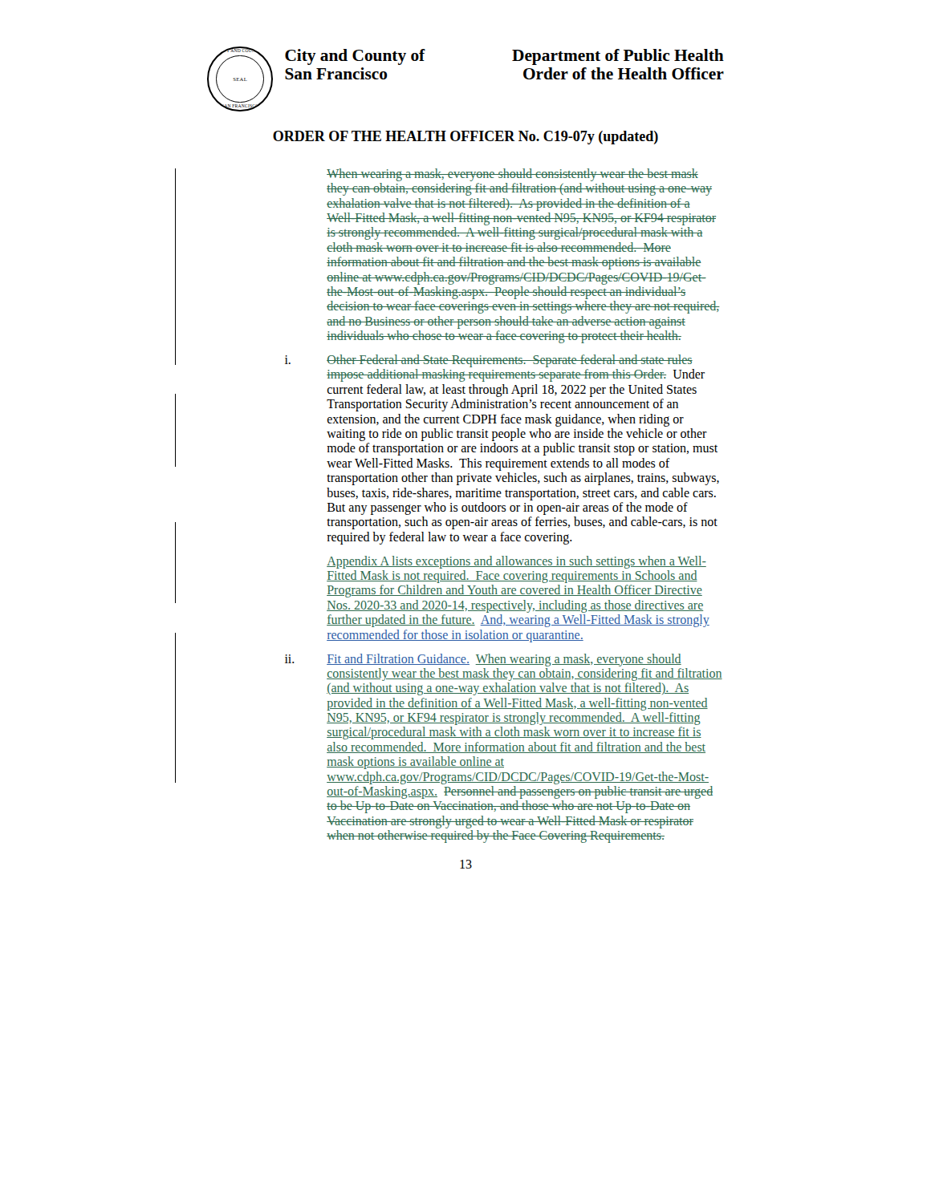CITY AND COUNTY
SEAL
SAN FRANCISCO
City and County of
San Francisco
Department of Public Health
Order of the Health Officer
ORDER OF THE HEALTH OFFICER No. C19-07y (updated)
When wearing a mask, everyone should consistently wear the best mask they can obtain, considering fit and filtration (and without using a one-way exhalation valve that is not filtered). As provided in the definition of a Well-Fitted Mask, a well-fitting non-vented N95, KN95, or KF94 respirator is strongly recommended. A well-fitting surgical/procedural mask with a cloth mask worn over it to increase fit is also recommended. More information about fit and filtration and the best mask options is available online at www.cdph.ca.gov/Programs/CID/DCDC/Pages/COVID-19/Get-the-Most-out-of-Masking.aspx. People should respect an individual’s decision to wear face coverings even in settings where they are not required, and no Business or other person should take an adverse action against individuals who chose to wear a face covering to protect their health.
i.
Other Federal and State Requirements. Separate federal and state rules impose additional masking requirements separate from this Order. Under current federal law, at least through April 18, 2022 per the United States Transportation Security Administration’s recent announcement of an extension, and the current CDPH face mask guidance, when riding or waiting to ride on public transit people who are inside the vehicle or other mode of transportation or are indoors at a public transit stop or station, must wear Well-Fitted Masks. This requirement extends to all modes of transportation other than private vehicles, such as airplanes, trains, subways, buses, taxis, ride-shares, maritime transportation, street cars, and cable cars. But any passenger who is outdoors or in open-air areas of the mode of transportation, such as open-air areas of ferries, buses, and cable-cars, is not required by federal law to wear a face covering.
Appendix A lists exceptions and allowances in such settings when a Well-Fitted Mask is not required. Face covering requirements in Schools and Programs for Children and Youth are covered in Health Officer Directive Nos. 2020-33 and 2020-14, respectively, including as those directives are further updated in the future. And, wearing a Well-Fitted Mask is strongly recommended for those in isolation or quarantine.
ii.
Fit and Filtration Guidance. When wearing a mask, everyone should consistently wear the best mask they can obtain, considering fit and filtration (and without using a one-way exhalation valve that is not filtered). As provided in the definition of a Well-Fitted Mask, a well-fitting non-vented N95, KN95, or KF94 respirator is strongly recommended. A well-fitting surgical/procedural mask with a cloth mask worn over it to increase fit is also recommended. More information about fit and filtration and the best mask options is available online at www.cdph.ca.gov/Programs/CID/DCDC/Pages/COVID-19/Get-the-Most-out-of-Masking.aspx. Personnel and passengers on public transit are urged to be Up-to-Date on Vaccination, and those who are not Up-to-Date on Vaccination are strongly urged to wear a Well-Fitted Mask or respirator when not otherwise required by the Face Covering Requirements.
13